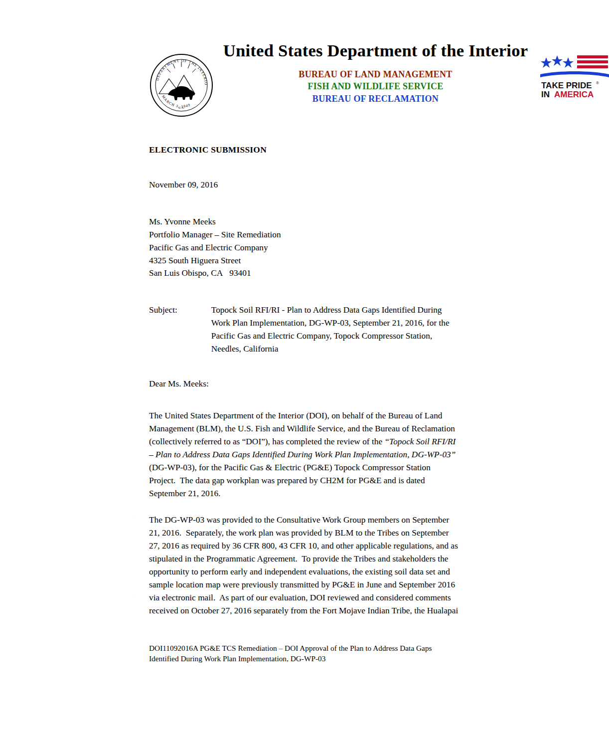DEPARTMENT OF THE INTERIOR MARCH 3, 1849 U.S.
United States Department of the Interior
BUREAU OF LAND MANAGEMENT
FISH AND WILDLIFE SERVICE
BUREAU OF RECLAMATION
TAKE PRIDE ® IN AMERICA
ELECTRONIC SUBMISSION
November 09, 2016
Ms. Yvonne Meeks
Portfolio Manager – Site Remediation
Pacific Gas and Electric Company
4325 South Higuera Street
San Luis Obispo, CA 93401
Subject:
Topock Soil RFI/RI - Plan to Address Data Gaps Identified During Work Plan Implementation, DG-WP-03, September 21, 2016, for the Pacific Gas and Electric Company, Topock Compressor Station, Needles, California
Dear Ms. Meeks:
The United States Department of the Interior (DOI), on behalf of the Bureau of Land Management (BLM), the U.S. Fish and Wildlife Service, and the Bureau of Reclamation (collectively referred to as “DOI”), has completed the review of the “Topock Soil RFI/RI – Plan to Address Data Gaps Identified During Work Plan Implementation, DG-WP-03” (DG-WP-03), for the Pacific Gas & Electric (PG&E) Topock Compressor Station Project. The data gap workplan was prepared by CH2M for PG&E and is dated September 21, 2016.
The DG-WP-03 was provided to the Consultative Work Group members on September 21, 2016. Separately, the work plan was provided by BLM to the Tribes on September 27, 2016 as required by 36 CFR 800, 43 CFR 10, and other applicable regulations, and as stipulated in the Programmatic Agreement. To provide the Tribes and stakeholders the opportunity to perform early and independent evaluations, the existing soil data set and sample location map were previously transmitted by PG&E in June and September 2016 via electronic mail. As part of our evaluation, DOI reviewed and considered comments received on October 27, 2016 separately from the Fort Mojave Indian Tribe, the Hualapai
DOI11092016A PG&E TCS Remediation – DOI Approval of the Plan to Address Data Gaps Identified During Work Plan Implementation, DG-WP-03